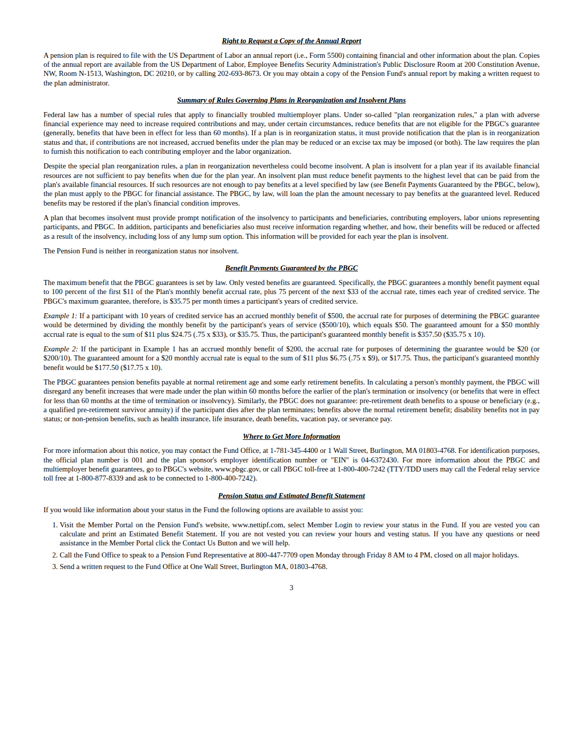Right to Request a Copy of the Annual Report
A pension plan is required to file with the US Department of Labor an annual report (i.e., Form 5500) containing financial and other information about the plan. Copies of the annual report are available from the US Department of Labor, Employee Benefits Security Administration's Public Disclosure Room at 200 Constitution Avenue, NW, Room N-1513, Washington, DC 20210, or by calling 202-693-8673. Or you may obtain a copy of the Pension Fund's annual report by making a written request to the plan administrator.
Summary of Rules Governing Plans in Reorganization and Insolvent Plans
Federal law has a number of special rules that apply to financially troubled multiemployer plans. Under so-called "plan reorganization rules," a plan with adverse financial experience may need to increase required contributions and may, under certain circumstances, reduce benefits that are not eligible for the PBGC's guarantee (generally, benefits that have been in effect for less than 60 months). If a plan is in reorganization status, it must provide notification that the plan is in reorganization status and that, if contributions are not increased, accrued benefits under the plan may be reduced or an excise tax may be imposed (or both). The law requires the plan to furnish this notification to each contributing employer and the labor organization.
Despite the special plan reorganization rules, a plan in reorganization nevertheless could become insolvent. A plan is insolvent for a plan year if its available financial resources are not sufficient to pay benefits when due for the plan year. An insolvent plan must reduce benefit payments to the highest level that can be paid from the plan's available financial resources. If such resources are not enough to pay benefits at a level specified by law (see Benefit Payments Guaranteed by the PBGC, below), the plan must apply to the PBGC for financial assistance. The PBGC, by law, will loan the plan the amount necessary to pay benefits at the guaranteed level. Reduced benefits may be restored if the plan's financial condition improves.
A plan that becomes insolvent must provide prompt notification of the insolvency to participants and beneficiaries, contributing employers, labor unions representing participants, and PBGC. In addition, participants and beneficiaries also must receive information regarding whether, and how, their benefits will be reduced or affected as a result of the insolvency, including loss of any lump sum option. This information will be provided for each year the plan is insolvent.
The Pension Fund is neither in reorganization status nor insolvent.
Benefit Payments Guaranteed by the PBGC
The maximum benefit that the PBGC guarantees is set by law. Only vested benefits are guaranteed. Specifically, the PBGC guarantees a monthly benefit payment equal to 100 percent of the first $11 of the Plan's monthly benefit accrual rate, plus 75 percent of the next $33 of the accrual rate, times each year of credited service. The PBGC's maximum guarantee, therefore, is $35.75 per month times a participant's years of credited service.
Example 1: If a participant with 10 years of credited service has an accrued monthly benefit of $500, the accrual rate for purposes of determining the PBGC guarantee would be determined by dividing the monthly benefit by the participant's years of service ($500/10), which equals $50. The guaranteed amount for a $50 monthly accrual rate is equal to the sum of $11 plus $24.75 (.75 x $33), or $35.75. Thus, the participant's guaranteed monthly benefit is $357.50 ($35.75 x 10).
Example 2: If the participant in Example 1 has an accrued monthly benefit of $200, the accrual rate for purposes of determining the guarantee would be $20 (or $200/10). The guaranteed amount for a $20 monthly accrual rate is equal to the sum of $11 plus $6.75 (.75 x $9), or $17.75. Thus, the participant's guaranteed monthly benefit would be $177.50 ($17.75 x 10).
The PBGC guarantees pension benefits payable at normal retirement age and some early retirement benefits. In calculating a person's monthly payment, the PBGC will disregard any benefit increases that were made under the plan within 60 months before the earlier of the plan's termination or insolvency (or benefits that were in effect for less than 60 months at the time of termination or insolvency). Similarly, the PBGC does not guarantee: pre-retirement death benefits to a spouse or beneficiary (e.g., a qualified pre-retirement survivor annuity) if the participant dies after the plan terminates; benefits above the normal retirement benefit; disability benefits not in pay status; or non-pension benefits, such as health insurance, life insurance, death benefits, vacation pay, or severance pay.
Where to Get More Information
For more information about this notice, you may contact the Fund Office, at 1-781-345-4400 or 1 Wall Street, Burlington, MA 01803-4768. For identification purposes, the official plan number is 001 and the plan sponsor's employer identification number or "EIN" is 04-6372430. For more information about the PBGC and multiemployer benefit guarantees, go to PBGC's website, www.pbgc.gov, or call PBGC toll-free at 1-800-400-7242 (TTY/TDD users may call the Federal relay service toll free at 1-800-877-8339 and ask to be connected to 1-800-400-7242).
Pension Status and Estimated Benefit Statement
If you would like information about your status in the Fund the following options are available to assist you:
Visit the Member Portal on the Pension Fund's website, www.nettipf.com, select Member Login to review your status in the Fund. If you are vested you can calculate and print an Estimated Benefit Statement. If you are not vested you can review your hours and vesting status. If you have any questions or need assistance in the Member Portal click the Contact Us Button and we will help.
Call the Fund Office to speak to a Pension Fund Representative at 800-447-7709 open Monday through Friday 8 AM to 4 PM, closed on all major holidays.
Send a written request to the Fund Office at One Wall Street, Burlington MA, 01803-4768.
3